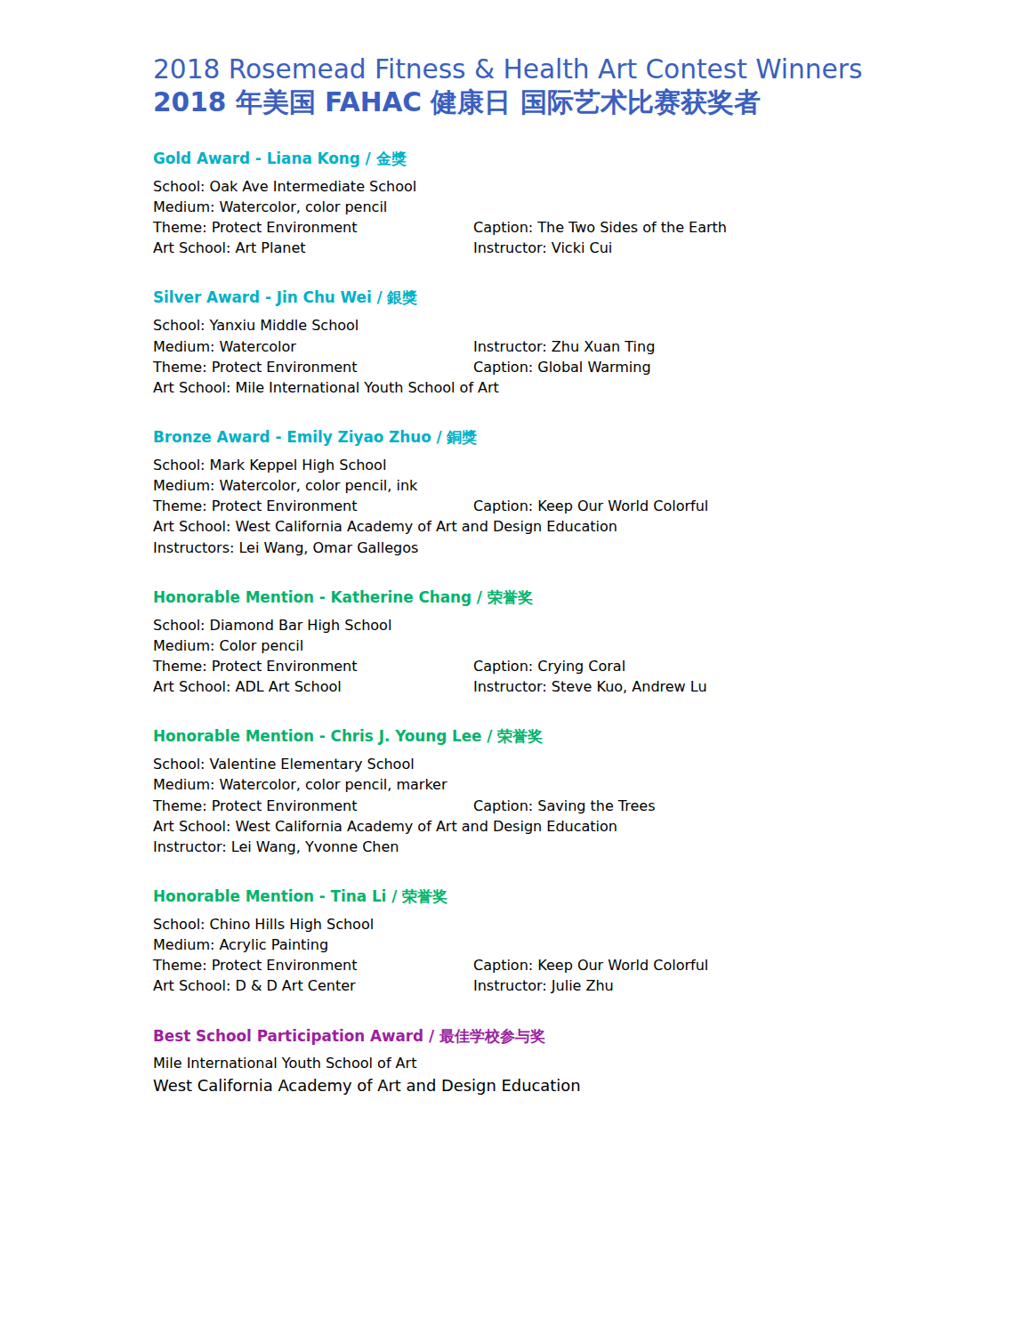2018 Rosemead Fitness & Health Art Contest Winners
2018 年美国 FAHAC 健康日 国际艺术比赛获奖者
Gold Award - Liana Kong / 金獎
School: Oak Ave Intermediate School
Medium: Watercolor, color pencil
Theme: Protect Environment Caption: The Two Sides of the Earth
Art School: Art Planet Instructor: Vicki Cui
Silver Award - Jin Chu Wei / 銀獎
School: Yanxiu Middle School
Medium: Watercolor Instructor: Zhu Xuan Ting
Theme: Protect Environment Caption: Global Warming
Art School: Mile International Youth School of Art
Bronze Award - Emily Ziyao Zhuo / 銅獎
School: Mark Keppel High School
Medium: Watercolor, color pencil, ink
Theme: Protect Environment Caption: Keep Our World Colorful
Art School: West California Academy of Art and Design Education
Instructors: Lei Wang, Omar Gallegos
Honorable Mention - Katherine Chang / 荣誉奖
School: Diamond Bar High School
Medium: Color pencil
Theme: Protect Environment Caption: Crying Coral
Art School: ADL Art School Instructor: Steve Kuo, Andrew Lu
Honorable Mention - Chris J. Young Lee / 荣誉奖
School: Valentine Elementary School
Medium: Watercolor, color pencil, marker
Theme: Protect Environment Caption: Saving the Trees
Art School: West California Academy of Art and Design Education
Instructor: Lei Wang, Yvonne Chen
Honorable Mention - Tina Li / 荣誉奖
School: Chino Hills High School
Medium: Acrylic Painting
Theme: Protect Environment Caption: Keep Our World Colorful
Art School: D & D Art Center Instructor: Julie Zhu
Best School Participation Award / 最佳学校参与奖
Mile International Youth School of Art
West California Academy of Art and Design Education